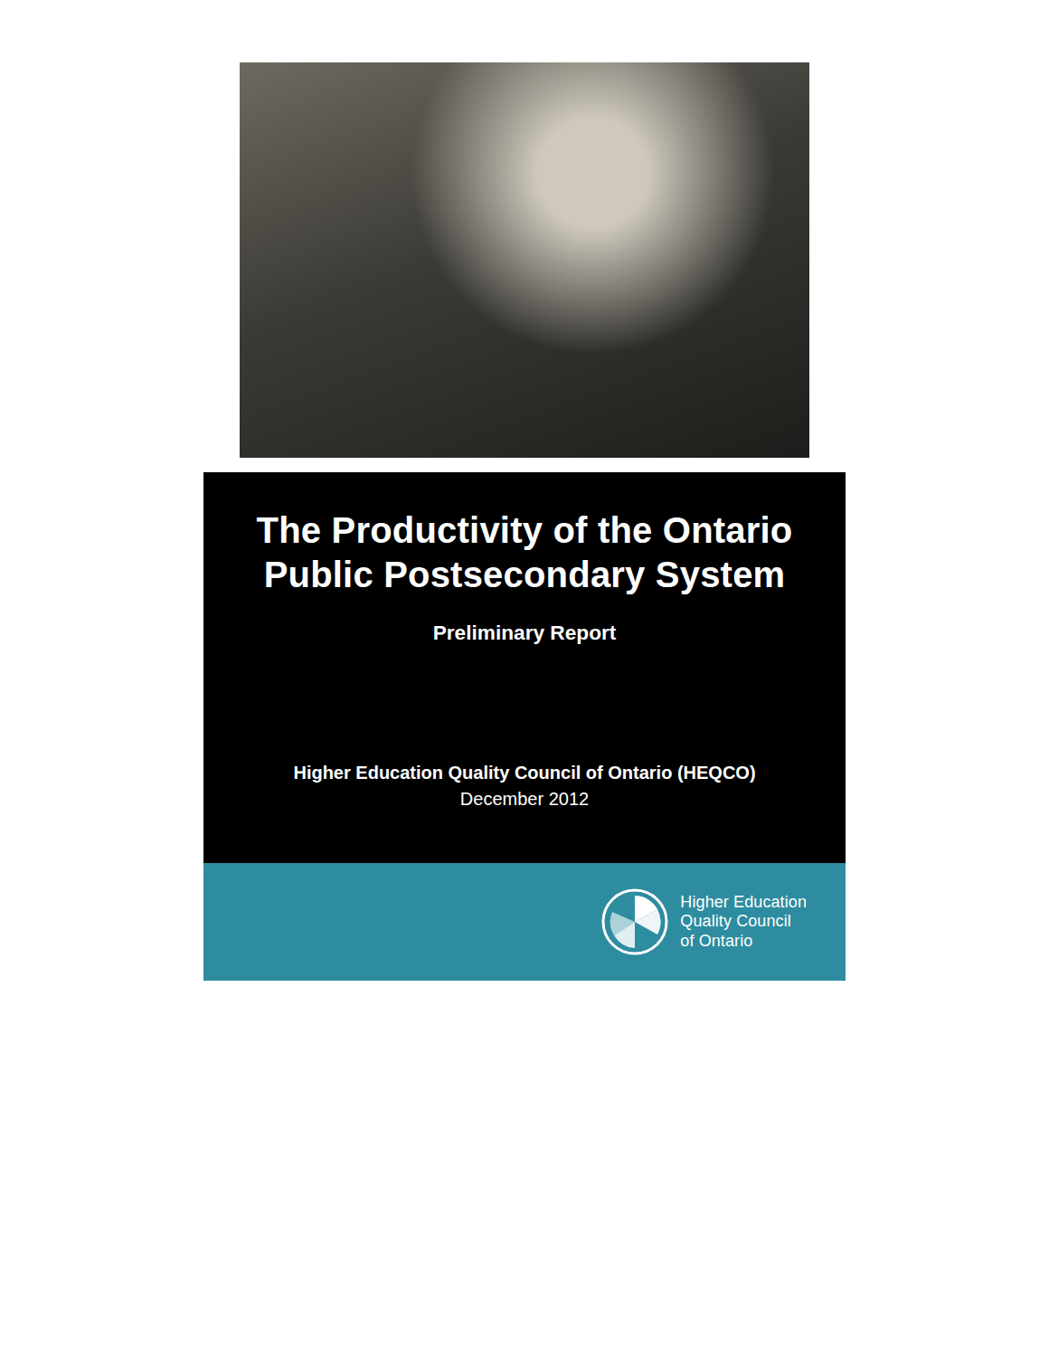The Productivity of the Ontario Public Postsecondary System
Preliminary Report
Higher Education Quality Council of Ontario (HEQCO)
December 2012
Higher Education Quality Council of Ontario